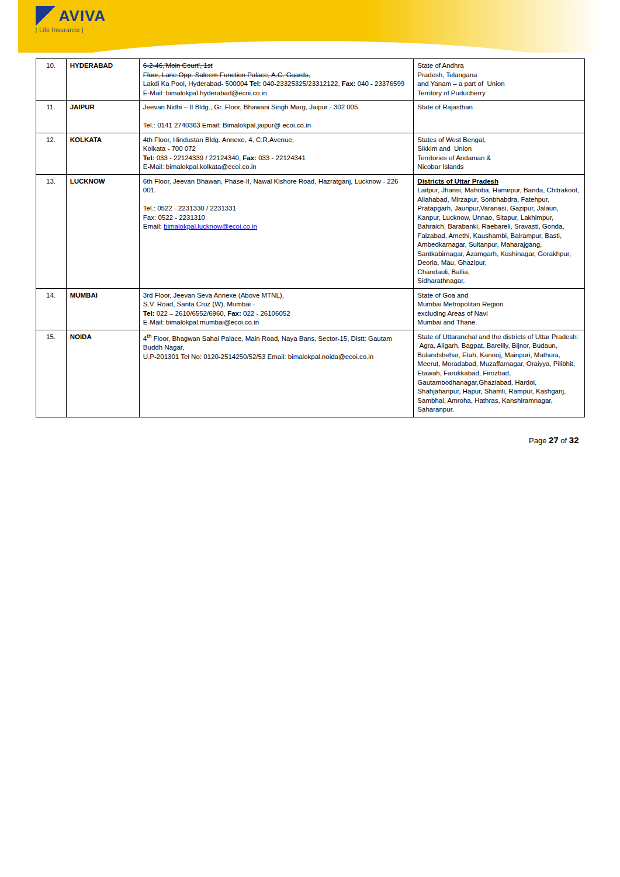AVIVA
| Life Insurance |
| 10. | HYDERABAD | 6-2-46,'Moin Court', 1st Floor, Lane Opp. Saleem Function Palace, A.C. Guards, Lakdi Ka Pool, Hyderabad- 500004 Tel: 040-23325325/23312122, Fax: 040 - 23376599 E-Mail: bimalokpal.hyderabad@ecoi.co.in | State of Andhra Pradesh, Telangana and Yanam – a part of Union Territory of Puducherry |
| 11. | JAIPUR | Jeevan Nidhi – II Bldg., Gr. Floor, Bhawani Singh Marg, Jaipur - 302 005. Tel.: 0141 2740363 Email: Bimalokpal.jaipur@ ecoi.co.in | State of Rajasthan |
| 12. | KOLKATA | 4th Floor, Hindustan Bldg. Annexe, 4, C.R.Avenue, Kolkata - 700 072 Tel: 033 - 22124339 / 22124340, Fax: 033 - 22124341 E-Mail: bimalokpal.kolkata@ecoi.co.in | States of West Bengal, Sikkim and Union Territories of Andaman & Nicobar Islands |
| 13. | LUCKNOW | 6th Floor, Jeevan Bhawan, Phase-II, Nawal Kishore Road, Hazratganj, Lucknow - 226 001. Tel.: 0522 - 2231330 / 2231331 Fax: 0522 - 2231310 Email: bimalokpal.lucknow@ecoi.co.in | Districts of Uttar Pradesh Laitpur, Jhansi, Mahoba, Hamirpur, Banda, Chitrakoot, Allahabad, Mirzapur, Sonbhabdra, Fatehpur, Pratapgarh, Jaunpur,Varanasi, Gazipur, Jalaun, Kanpur, Lucknow, Unnao, Sitapur, Lakhimpur, Bahraich, Barabanki, Raebareli, Sravasti, Gonda, Faizabad, Amethi, Kaushambi, Balrampur, Basti, Ambedkarnagar, Sultanpur, Maharajgang, Santkabirnagar, Azamgarh, Kushinagar, Gorakhpur, Deoria, Mau, Ghazipur, Chandauli, Ballia, Sidharathnagar. |
| 14. | MUMBAI | 3rd Floor, Jeevan Seva Annexe (Above MTNL), S.V. Road, Santa Cruz (W), Mumbai - Tel: 022 – 2610/6552/6960, Fax: 022 - 26106052 E-Mail: bimalokpal.mumbai@ecoi.co.in | State of Goa and Mumbai Metropolitan Region excluding Areas of Navi Mumbai and Thane. |
| 15. | NOIDA | 4 th Floor, Bhagwan Sahai Palace, Main Road, Naya Bans, Sector-15, Distt: Gautam Buddh Nagar, U.P-201301 Tel No: 0120-2514250/52/53 Email: bimalokpal.noida@ecoi.co.in | State of Uttaranchal and the districts of Uttar Pradesh: Agra, Aligarh, Bagpat, Bareilly, Bijnor, Budaun, Bulandshehar, Etah, Kanooj, Mainpuri, Mathura, Meerut, Moradabad, Muzaffarnagar, Oraiyya, Pilibhit, Etawah, Farukkabad, Firozbad, Gautambodhanagar,Ghaziabad, Hardoi, Shahjahanpur, Hapur, Shamli, Rampur, Kashganj, Sambhal, Amroha, Hathras, Kanshiramnagar, Saharanpur. |
Page 27 of 32